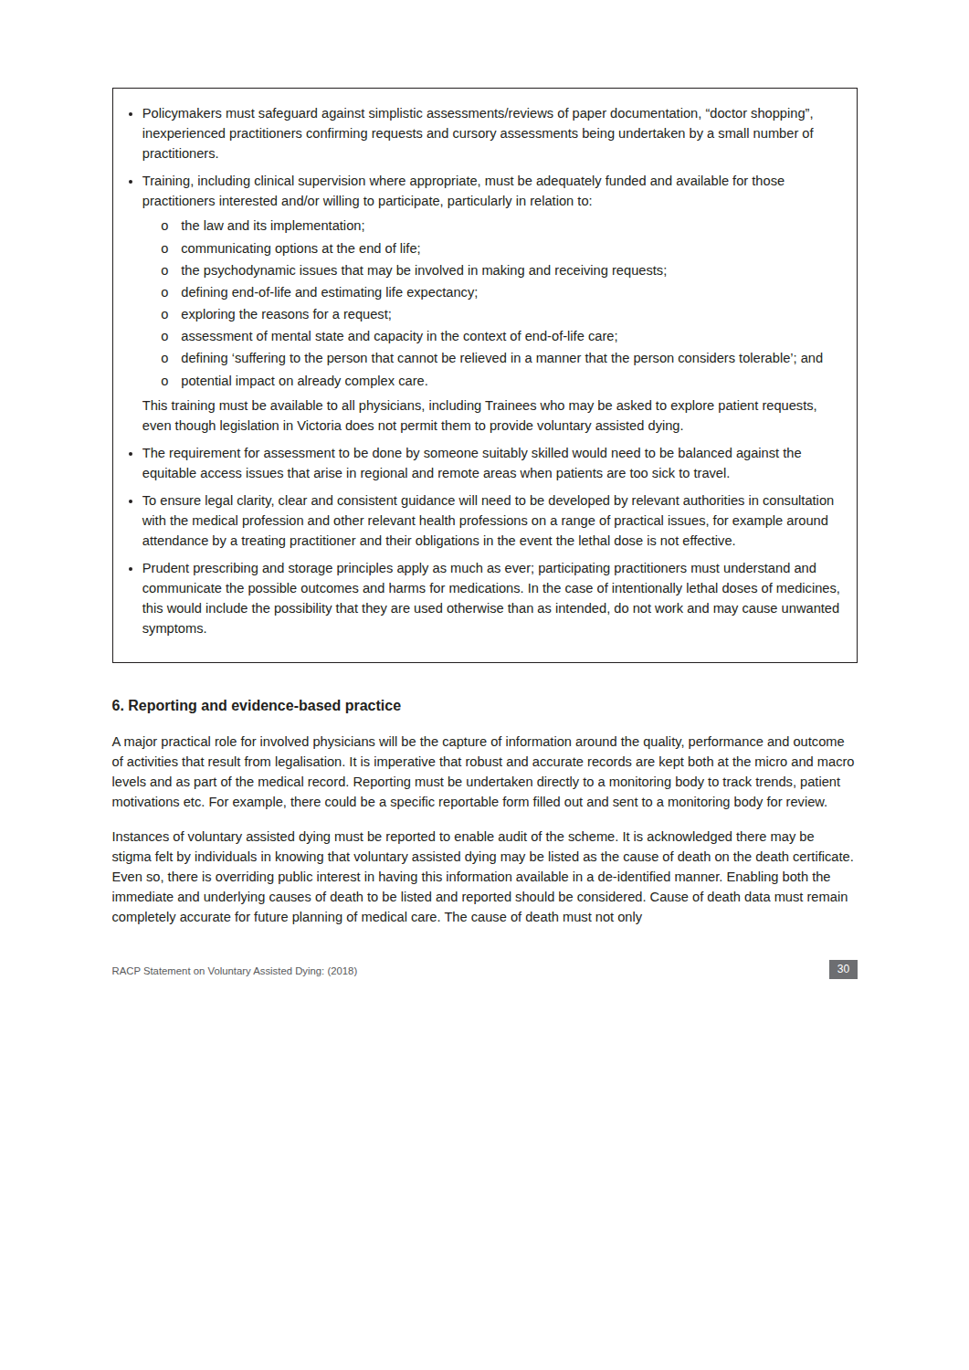Policymakers must safeguard against simplistic assessments/reviews of paper documentation, “doctor shopping”, inexperienced practitioners confirming requests and cursory assessments being undertaken by a small number of practitioners.
Training, including clinical supervision where appropriate, must be adequately funded and available for those practitioners interested and/or willing to participate, particularly in relation to:
the law and its implementation;
communicating options at the end of life;
the psychodynamic issues that may be involved in making and receiving requests;
defining end-of-life and estimating life expectancy;
exploring the reasons for a request;
assessment of mental state and capacity in the context of end-of-life care;
defining ‘suffering to the person that cannot be relieved in a manner that the person considers tolerable’; and
potential impact on already complex care.
This training must be available to all physicians, including Trainees who may be asked to explore patient requests, even though legislation in Victoria does not permit them to provide voluntary assisted dying.
The requirement for assessment to be done by someone suitably skilled would need to be balanced against the equitable access issues that arise in regional and remote areas when patients are too sick to travel.
To ensure legal clarity, clear and consistent guidance will need to be developed by relevant authorities in consultation with the medical profession and other relevant health professions on a range of practical issues, for example around attendance by a treating practitioner and their obligations in the event the lethal dose is not effective.
Prudent prescribing and storage principles apply as much as ever; participating practitioners must understand and communicate the possible outcomes and harms for medications. In the case of intentionally lethal doses of medicines, this would include the possibility that they are used otherwise than as intended, do not work and may cause unwanted symptoms.
6. Reporting and evidence-based practice
A major practical role for involved physicians will be the capture of information around the quality, performance and outcome of activities that result from legalisation. It is imperative that robust and accurate records are kept both at the micro and macro levels and as part of the medical record. Reporting must be undertaken directly to a monitoring body to track trends, patient motivations etc. For example, there could be a specific reportable form filled out and sent to a monitoring body for review.
Instances of voluntary assisted dying must be reported to enable audit of the scheme. It is acknowledged there may be stigma felt by individuals in knowing that voluntary assisted dying may be listed as the cause of death on the death certificate. Even so, there is overriding public interest in having this information available in a de-identified manner. Enabling both the immediate and underlying causes of death to be listed and reported should be considered. Cause of death data must remain completely accurate for future planning of medical care. The cause of death must not only
RACP Statement on Voluntary Assisted Dying: (2018) 30